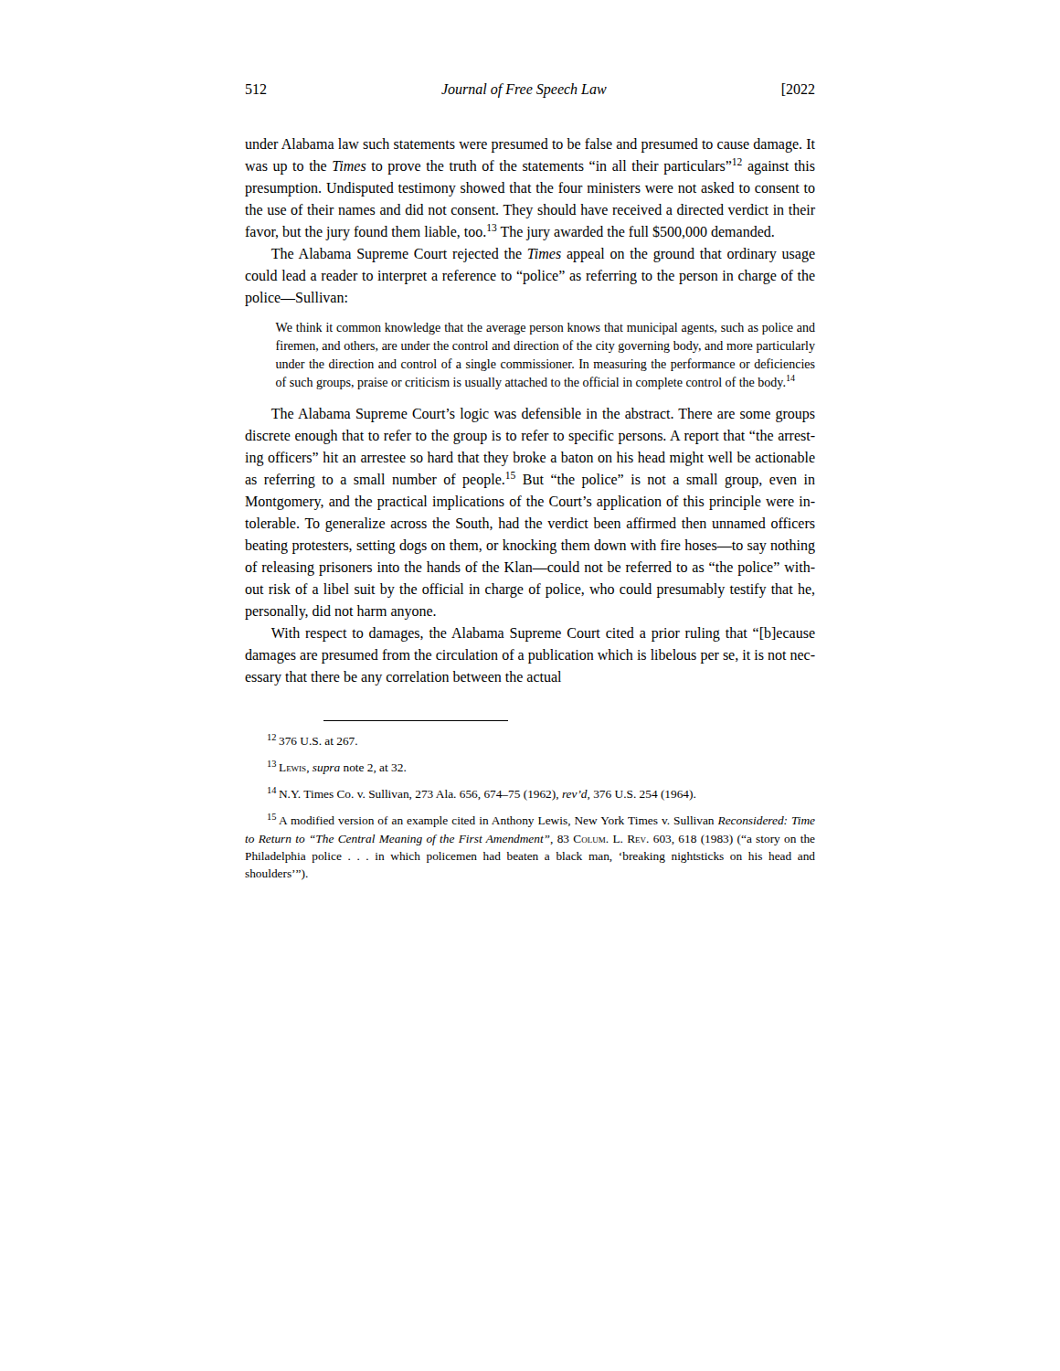512 Journal of Free Speech Law [2022
under Alabama law such statements were presumed to be false and presumed to cause damage. It was up to the Times to prove the truth of the statements “in all their particulars”12 against this presumption. Undisputed testimony showed that the four ministers were not asked to consent to the use of their names and did not consent. They should have received a directed verdict in their favor, but the jury found them liable, too.13 The jury awarded the full $500,000 demanded.
The Alabama Supreme Court rejected the Times appeal on the ground that ordinary usage could lead a reader to interpret a reference to “police” as referring to the person in charge of the police—Sullivan:
We think it common knowledge that the average person knows that municipal agents, such as police and firemen, and others, are under the control and direction of the city governing body, and more particularly under the direction and control of a single commissioner. In measuring the performance or deficiencies of such groups, praise or criticism is usually attached to the official in complete control of the body.14
The Alabama Supreme Court’s logic was defensible in the abstract. There are some groups discrete enough that to refer to the group is to refer to specific persons. A report that “the arresting officers” hit an arrestee so hard that they broke a baton on his head might well be actionable as referring to a small number of people.15 But “the police” is not a small group, even in Montgomery, and the practical implications of the Court’s application of this principle were intolerable. To generalize across the South, had the verdict been affirmed then unnamed officers beating protesters, setting dogs on them, or knocking them down with fire hoses—to say nothing of releasing prisoners into the hands of the Klan—could not be referred to as “the police” without risk of a libel suit by the official in charge of police, who could presumably testify that he, personally, did not harm anyone.
With respect to damages, the Alabama Supreme Court cited a prior ruling that “[b]ecause damages are presumed from the circulation of a publication which is libelous per se, it is not necessary that there be any correlation between the actual
12376 U.S. at 267.
13 Lewis, supra note 2, at 32.
14 N.Y. Times Co. v. Sullivan, 273 Ala. 656, 674–75 (1962), rev’d, 376 U.S. 254 (1964).
15 A modified version of an example cited in Anthony Lewis, New York Times v. Sullivan Reconsidered: Time to Return to “The Central Meaning of the First Amendment”, 83 Colum. L. Rev. 603, 618 (1983) (“a story on the Philadelphia police . . . in which policemen had beaten a black man, ‘breaking nightsticks on his head and shoulders’”).